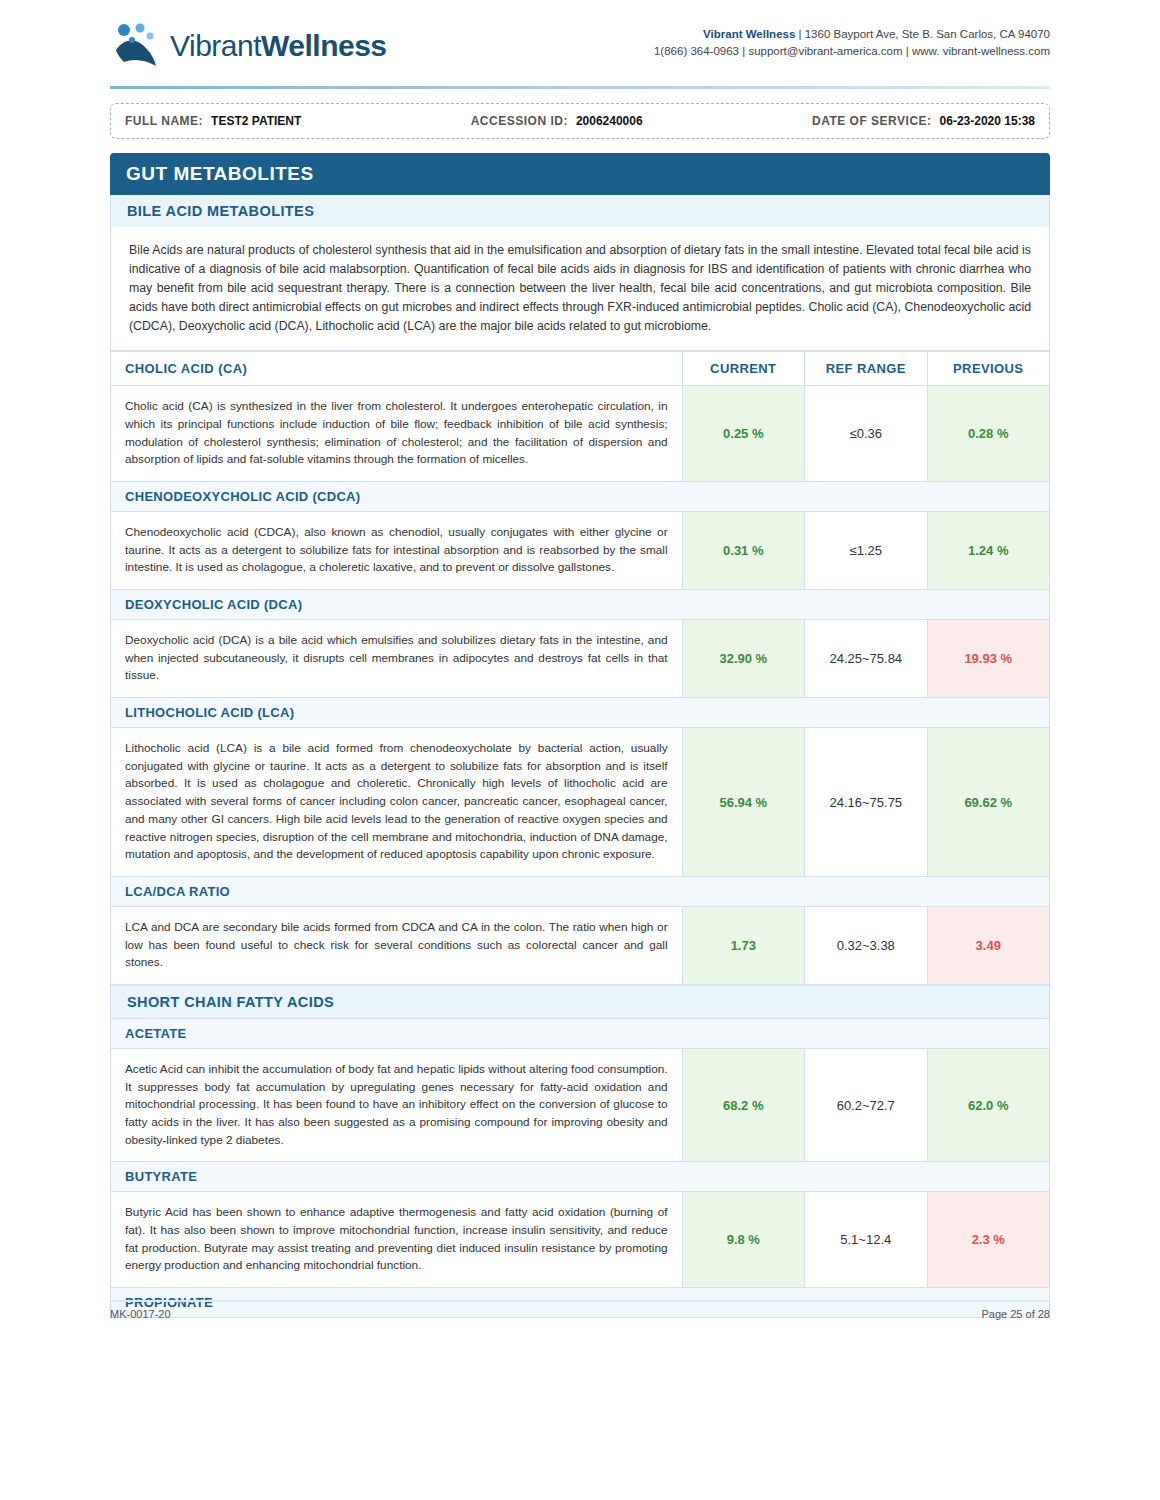VibrantWellness
Vibrant Wellness | 1360 Bayport Ave, Ste B. San Carlos, CA 94070
1(866) 364-0963 | support@vibrant-america.com | www. vibrant-wellness.com
FULL NAME: TEST2 PATIENT
ACCESSION ID: 2006240006
DATE OF SERVICE: 06-23-2020 15:38
GUT METABOLITES
BILE ACID METABOLITES
Bile Acids are natural products of cholesterol synthesis that aid in the emulsification and absorption of dietary fats in the small intestine. Elevated total fecal bile acid is indicative of a diagnosis of bile acid malabsorption. Quantification of fecal bile acids aids in diagnosis for IBS and identification of patients with chronic diarrhea who may benefit from bile acid sequestrant therapy. There is a connection between the liver health, fecal bile acid concentrations, and gut microbiota composition. Bile acids have both direct antimicrobial effects on gut microbes and indirect effects through FXR-induced antimicrobial peptides. Cholic acid (CA), Chenodeoxycholic acid (CDCA), Deoxycholic acid (DCA), Lithocholic acid (LCA) are the major bile acids related to gut microbiome.
| CHOLIC ACID (CA) | CURRENT | REF RANGE | PREVIOUS |
| --- | --- | --- | --- |
| Cholic acid (CA) is synthesized in the liver from cholesterol. It undergoes enterohepatic circulation, in which its principal functions include induction of bile flow; feedback inhibition of bile acid synthesis; modulation of cholesterol synthesis; elimination of cholesterol; and the facilitation of dispersion and absorption of lipids and fat-soluble vitamins through the formation of micelles. | 0.25 % | ≤0.36 | 0.28 % |
| CHENODEOXYCHOLIC ACID (CDCA) |
| Chenodeoxycholic acid (CDCA), also known as chenodiol, usually conjugates with either glycine or taurine. It acts as a detergent to solubilize fats for intestinal absorption and is reabsorbed by the small intestine. It is used as cholagogue, a choleretic laxative, and to prevent or dissolve gallstones. | 0.31 % | ≤1.25 | 1.24 % |
| DEOXYCHOLIC ACID (DCA) |
| Deoxycholic acid (DCA) is a bile acid which emulsifies and solubilizes dietary fats in the intestine, and when injected subcutaneously, it disrupts cell membranes in adipocytes and destroys fat cells in that tissue. | 32.90 % | 24.25~75.84 | 19.93 % |
| LITHOCHOLIC ACID (LCA) |
| Lithocholic acid (LCA) is a bile acid formed from chenodeoxycholate by bacterial action, usually conjugated with glycine or taurine. It acts as a detergent to solubilize fats for absorption and is itself absorbed. It is used as cholagogue and choleretic. Chronically high levels of lithocholic acid are associated with several forms of cancer including colon cancer, pancreatic cancer, esophageal cancer, and many other GI cancers. High bile acid levels lead to the generation of reactive oxygen species and reactive nitrogen species, disruption of the cell membrane and mitochondria, induction of DNA damage, mutation and apoptosis, and the development of reduced apoptosis capability upon chronic exposure. | 56.94 % | 24.16~75.75 | 69.62 % |
| LCA/DCA RATIO |
| LCA and DCA are secondary bile acids formed from CDCA and CA in the colon. The ratio when high or low has been found useful to check risk for several conditions such as colorectal cancer and gall stones. | 1.73 | 0.32~3.38 | 3.49 |
SHORT CHAIN FATTY ACIDS
| ACETATE |
| Acetic Acid can inhibit the accumulation of body fat and hepatic lipids without altering food consumption. It suppresses body fat accumulation by upregulating genes necessary for fatty-acid oxidation and mitochondrial processing. It has been found to have an inhibitory effect on the conversion of glucose to fatty acids in the liver. It has also been suggested as a promising compound for improving obesity and obesity-linked type 2 diabetes. | 68.2 % | 60.2~72.7 | 62.0 % |
| BUTYRATE |
| Butyric Acid has been shown to enhance adaptive thermogenesis and fatty acid oxidation (burning of fat). It has also been shown to improve mitochondrial function, increase insulin sensitivity, and reduce fat production. Butyrate may assist treating and preventing diet induced insulin resistance by promoting energy production and enhancing mitochondrial function. | 9.8 % | 5.1~12.4 | 2.3 % |
| PROPIONATE |
MK-0017-20
Page 25 of 28